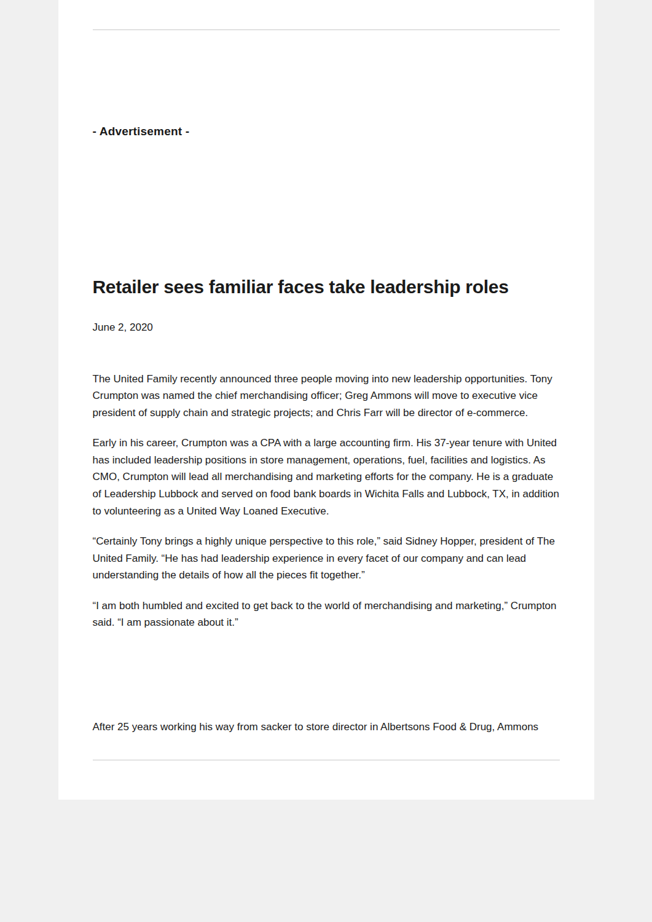- Advertisement -
Retailer sees familiar faces take leadership roles
June 2, 2020
The United Family recently announced three people moving into new leadership opportunities. Tony Crumpton was named the chief merchandising officer; Greg Ammons will move to executive vice president of supply chain and strategic projects; and Chris Farr will be director of e-commerce.
Early in his career, Crumpton was a CPA with a large accounting firm. His 37-year tenure with United has included leadership positions in store management, operations, fuel, facilities and logistics. As CMO, Crumpton will lead all merchandising and marketing efforts for the company. He is a graduate of Leadership Lubbock and served on food bank boards in Wichita Falls and Lubbock, TX, in addition to volunteering as a United Way Loaned Executive.
“Certainly Tony brings a highly unique perspective to this role,” said Sidney Hopper, president of The United Family. “He has had leadership experience in every facet of our company and can lead understanding the details of how all the pieces fit together.”
“I am both humbled and excited to get back to the world of merchandising and marketing,” Crumpton said. “I am passionate about it.”
After 25 years working his way from sacker to store director in Albertsons Food & Drug, Ammons